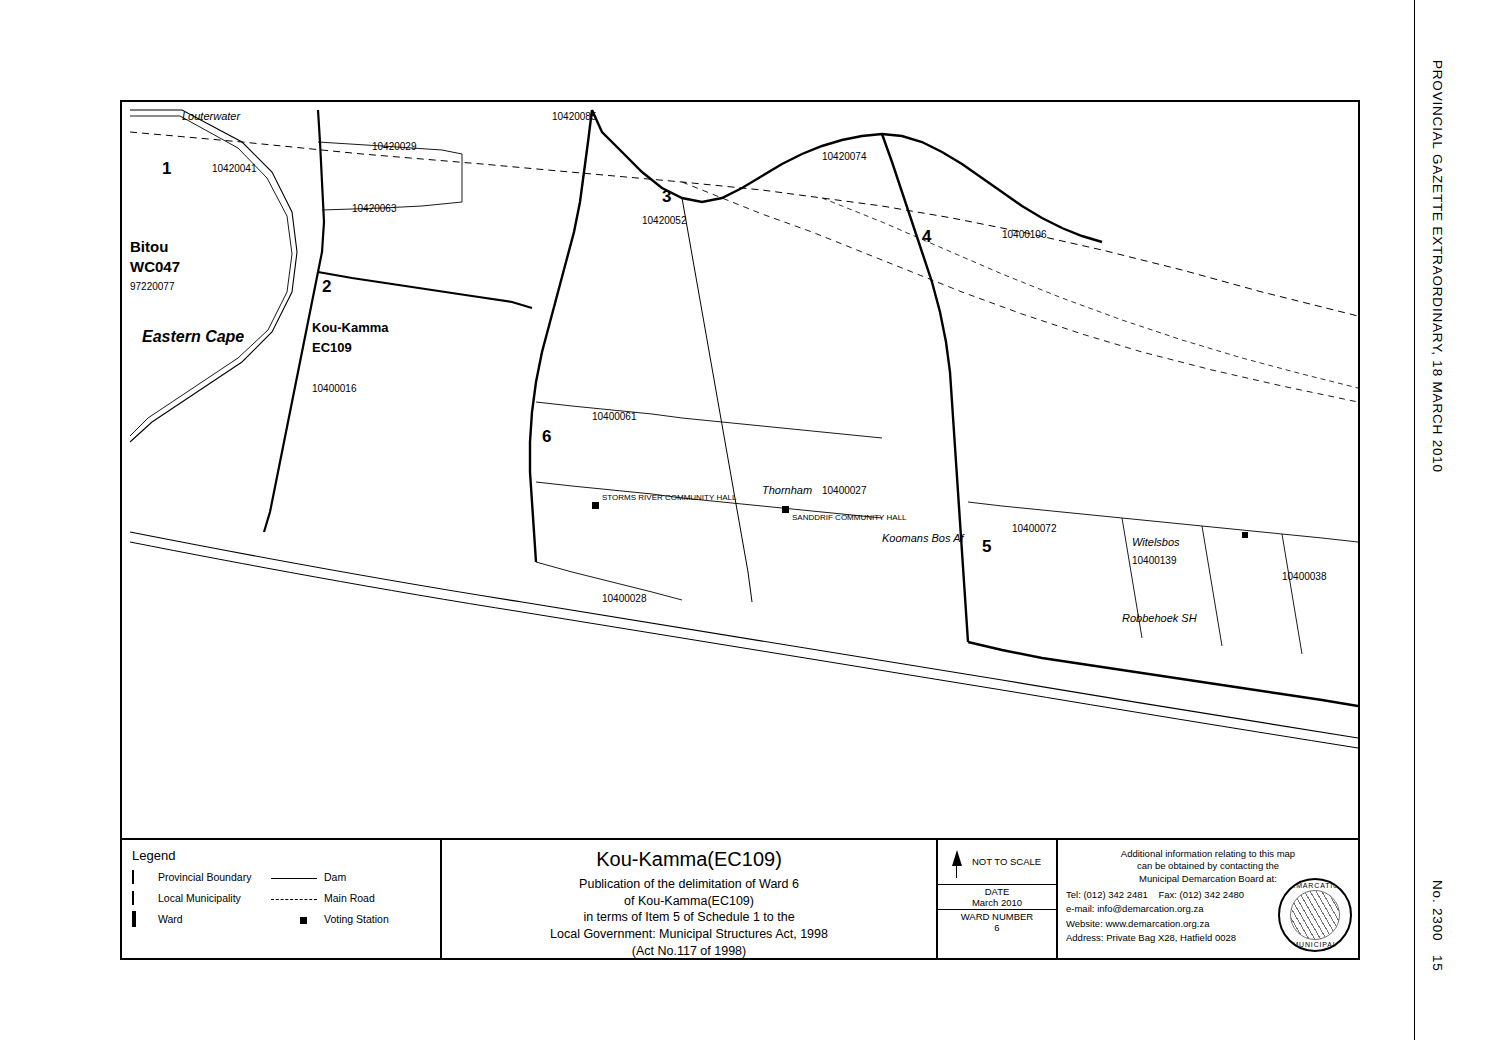PROVINCIAL GAZETTE EXTRAORDINARY, 18 MARCH 2010
No. 2300 15
Louterwater 10420085 10420074 10420029 1 10420041 10420063 3 10420052 4 10400106 Bitou WC047 97220077 2 Kou-Kamma EC109 Eastern Cape 10400016 6 10400061 STORMS RIVER COMMUNITY HALL Thornham 10400027 SANDDRIF COMMUNITY HALL Koomans Bos Af 5 10400072 Witelsbos 10400139 10400038 Robbehoek SH 10400028
Legend
Provincial Boundary
Dam
Local Municipality
Main Road
Ward
Voting Station
Kou-Kamma(EC109)
Publication of the delimitation of Ward 6
of Kou-Kamma(EC109)
in terms of Item 5 of Schedule 1 to the
Local Government: Municipal Structures Act, 1998
(Act No.117 of 1998)
NOT TO SCALE
DATE
March 2010
WARD NUMBER
6
Additional information relating to this map
can be obtained by contacting the
Municipal Demarcation Board at:
Tel: (012) 342 2481 Fax: (012) 342 2480
e-mail: info@demarcation.org.za
Website: www.demarcation.org.za
Address: Private Bag X28, Hatfield 0028
DEMARCATION
MUNICIPAL